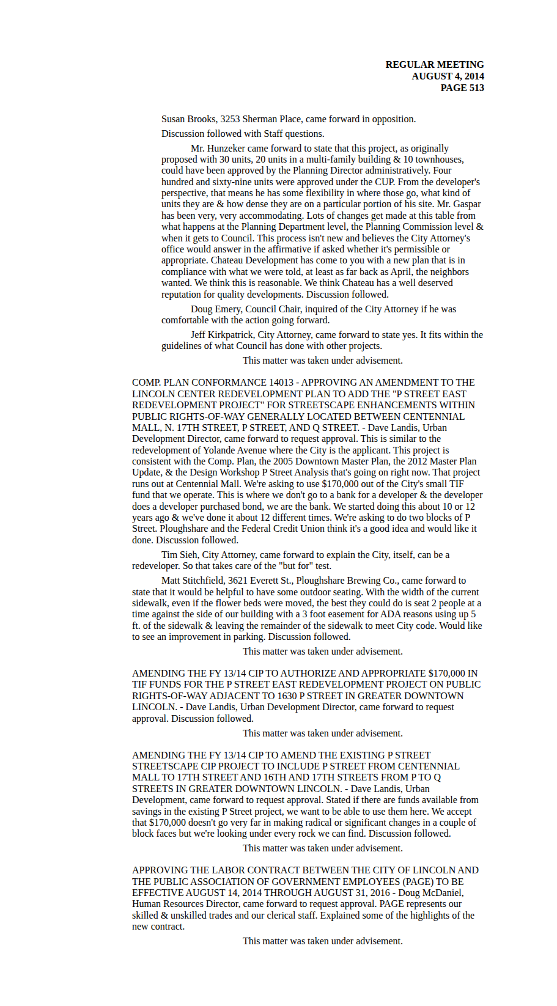REGULAR MEETING
AUGUST 4, 2014
PAGE 513
Susan Brooks, 3253 Sherman Place, came forward in opposition.
Discussion followed with Staff questions.
Mr. Hunzeker came forward to state that this project, as originally proposed with 30 units, 20 units in a multi-family building & 10 townhouses, could have been approved by the Planning Director administratively. Four hundred and sixty-nine units were approved under the CUP. From the developer's perspective, that means he has some flexibility in where those go, what kind of units they are & how dense they are on a particular portion of his site. Mr. Gaspar has been very, very accommodating. Lots of changes get made at this table from what happens at the Planning Department level, the Planning Commission level & when it gets to Council. This process isn't new and believes the City Attorney's office would answer in the affirmative if asked whether it's permissible or appropriate. Chateau Development has come to you with a new plan that is in compliance with what we were told, at least as far back as April, the neighbors wanted. We think this is reasonable. We think Chateau has a well deserved reputation for quality developments. Discussion followed.
Doug Emery, Council Chair, inquired of the City Attorney if he was comfortable with the action going forward.
Jeff Kirkpatrick, City Attorney, came forward to state yes. It fits within the guidelines of what Council has done with other projects.
This matter was taken under advisement.
COMP. PLAN CONFORMANCE 14013 - APPROVING AN AMENDMENT TO THE LINCOLN CENTER REDEVELOPMENT PLAN TO ADD THE "P STREET EAST REDEVELOPMENT PROJECT" FOR STREETSCAPE ENHANCEMENTS WITHIN PUBLIC RIGHTS-OF-WAY GENERALLY LOCATED BETWEEN CENTENNIAL MALL, N. 17TH STREET, P STREET, AND Q STREET. - Dave Landis, Urban Development Director, came forward to request approval. This is similar to the redevelopment of Yolande Avenue where the City is the applicant. This project is consistent with the Comp. Plan, the 2005 Downtown Master Plan, the 2012 Master Plan Update, & the Design Workshop P Street Analysis that's going on right now. That project runs out at Centennial Mall. We're asking to use $170,000 out of the City's small TIF fund that we operate. This is where we don't go to a bank for a developer & the developer does a developer purchased bond, we are the bank. We started doing this about 10 or 12 years ago & we've done it about 12 different times. We're asking to do two blocks of P Street. Ploughshare and the Federal Credit Union think it's a good idea and would like it done. Discussion followed.
Tim Sieh, City Attorney, came forward to explain the City, itself, can be a redeveloper. So that takes care of the "but for" test.
Matt Stitchfield, 3621 Everett St., Ploughshare Brewing Co., came forward to state that it would be helpful to have some outdoor seating. With the width of the current sidewalk, even if the flower beds were moved, the best they could do is seat 2 people at a time against the side of our building with a 3 foot easement for ADA reasons using up 5 ft. of the sidewalk & leaving the remainder of the sidewalk to meet City code. Would like to see an improvement in parking. Discussion followed.
This matter was taken under advisement.
AMENDING THE FY 13/14 CIP TO AUTHORIZE AND APPROPRIATE $170,000 IN TIF FUNDS FOR THE P STREET EAST REDEVELOPMENT PROJECT ON PUBLIC RIGHTS-OF-WAY ADJACENT TO 1630 P STREET IN GREATER DOWNTOWN LINCOLN. - Dave Landis, Urban Development Director, came forward to request approval. Discussion followed.
This matter was taken under advisement.
AMENDING THE FY 13/14 CIP TO AMEND THE EXISTING P STREET STREETSCAPE CIP PROJECT TO INCLUDE P STREET FROM CENTENNIAL MALL TO 17TH STREET AND 16TH AND 17TH STREETS FROM P TO Q STREETS IN GREATER DOWNTOWN LINCOLN. - Dave Landis, Urban Development, came forward to request approval. Stated if there are funds available from savings in the existing P Street project, we want to be able to use them here. We accept that $170,000 doesn't go very far in making radical or significant changes in a couple of block faces but we're looking under every rock we can find. Discussion followed.
This matter was taken under advisement.
APPROVING THE LABOR CONTRACT BETWEEN THE CITY OF LINCOLN AND THE PUBLIC ASSOCIATION OF GOVERNMENT EMPLOYEES (PAGE) TO BE EFFECTIVE AUGUST 14, 2014 THROUGH AUGUST 31, 2016 - Doug McDaniel, Human Resources Director, came forward to request approval. PAGE represents our skilled & unskilled trades and our clerical staff. Explained some of the highlights of the new contract.
This matter was taken under advisement.